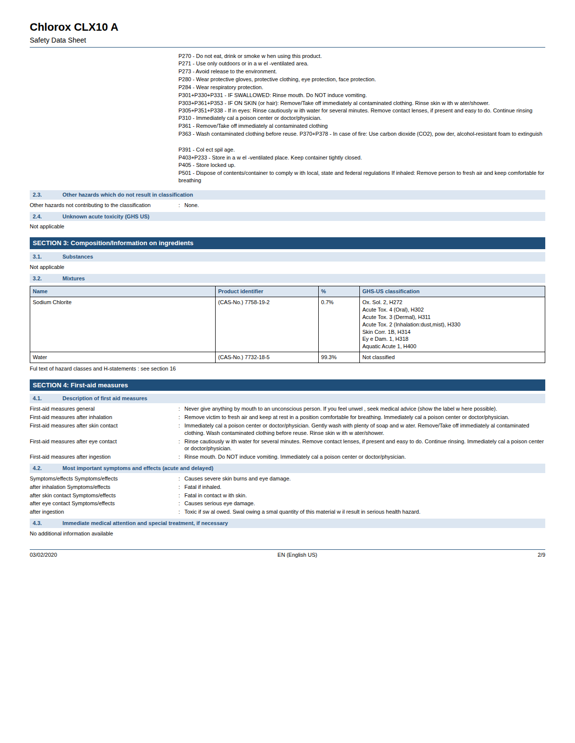Chlorox CLX10 A
Safety Data Sheet
P270 - Do not eat, drink or smoke w hen using this product.
P271 - Use only outdoors or in a w el -ventilated area.
P273 - Avoid release to the environment.
P280 - Wear protective gloves, protective clothing, eye protection, face protection.
P284 - Wear respiratory protection.
P301+P330+P331 - IF SWALLOWED: Rinse mouth. Do NOT induce vomiting.
P303+P361+P353 - IF ON SKIN (or hair): Remove/Take off immediately al contaminated clothing. Rinse skin w ith w ater/shower.
P305+P351+P338 - If in eyes: Rinse cautiously w ith water for several minutes. Remove contact lenses, if present and easy to do. Continue rinsing P310 - Immediately cal a poison center or doctor/physician.
P361 - Remove/Take off immediately al contaminated clothing
P363 - Wash contaminated clothing before reuse. P370+P378 - In case of fire: Use carbon dioxide (CO2), pow der, alcohol-resistant foam to extinguish
P391 - Col ect spil age.
P403+P233 - Store in a w el -ventilated place. Keep container tightly closed.
P405 - Store locked up.
P501 - Dispose of contents/container to comply w ith local, state and federal regulations If inhaled: Remove person to fresh air and keep comfortable for breathing
2.3. Other hazards which do not result in classification
Other hazards not contributing to the classification
:
None.
2.4. Unknown acute toxicity (GHS US)
Not applicable
SECTION 3: Composition/Information on ingredients
3.1. Substances
Not applicable
3.2. Mixtures
| Name | Product identifier | % | GHS-US classification |
| --- | --- | --- | --- |
| Sodium Chlorite | (CAS-No.) 7758-19-2 | 0.7% | Ox. Sol. 2, H272 Acute Tox. 4 (Oral), H302 Acute Tox. 3 (Dermal), H311 Acute Tox. 2 (Inhalation:dust,mist), H330 Skin Corr. 1B, H314 Ey e Dam. 1, H318 Aquatic Acute 1, H400 |
| Water | (CAS-No.) 7732-18-5 | 99.3% | Not classified |
Ful text of hazard classes and H-statements : see section 16
SECTION 4: First-aid measures
4.1. Description of first aid measures
First-aid measures general
:
Never give anything by mouth to an unconscious person. If you feel unwel , seek medical advice (show the label w here possible).
First-aid measures after inhalation
:
Remove victim to fresh air and keep at rest in a position comfortable for breathing. Immediately cal a poison center or doctor/physician.
First-aid measures after skin contact
:
Immediately cal a poison center or doctor/physician. Gently wash with plenty of soap and w ater. Remove/Take off immediately al contaminated clothing. Wash contaminated clothing before reuse. Rinse skin w ith w ater/shower.
First-aid measures after eye contact
:
Rinse cautiously w ith water for several minutes. Remove contact lenses, if present and easy to do. Continue rinsing. Immediately cal a poison center or doctor/physician.
First-aid measures after ingestion
:
Rinse mouth. Do NOT induce vomiting. Immediately cal a poison center or doctor/physician.
4.2. Most important symptoms and effects (acute and delayed)
Symptoms/effects Symptoms/effects
:
Causes severe skin burns and eye damage.
after inhalation Symptoms/effects
:
Fatal if inhaled.
after skin contact Symptoms/effects
:
Fatal in contact w ith skin.
after eye contact Symptoms/effects
:
Causes serious eye damage.
after ingestion
:
Toxic if sw al owed. Swal owing a smal quantity of this material w il result in serious health hazard.
4.3. Immediate medical attention and special treatment, if necessary
No additional information available
03/02/2020
EN (English US)
2/9